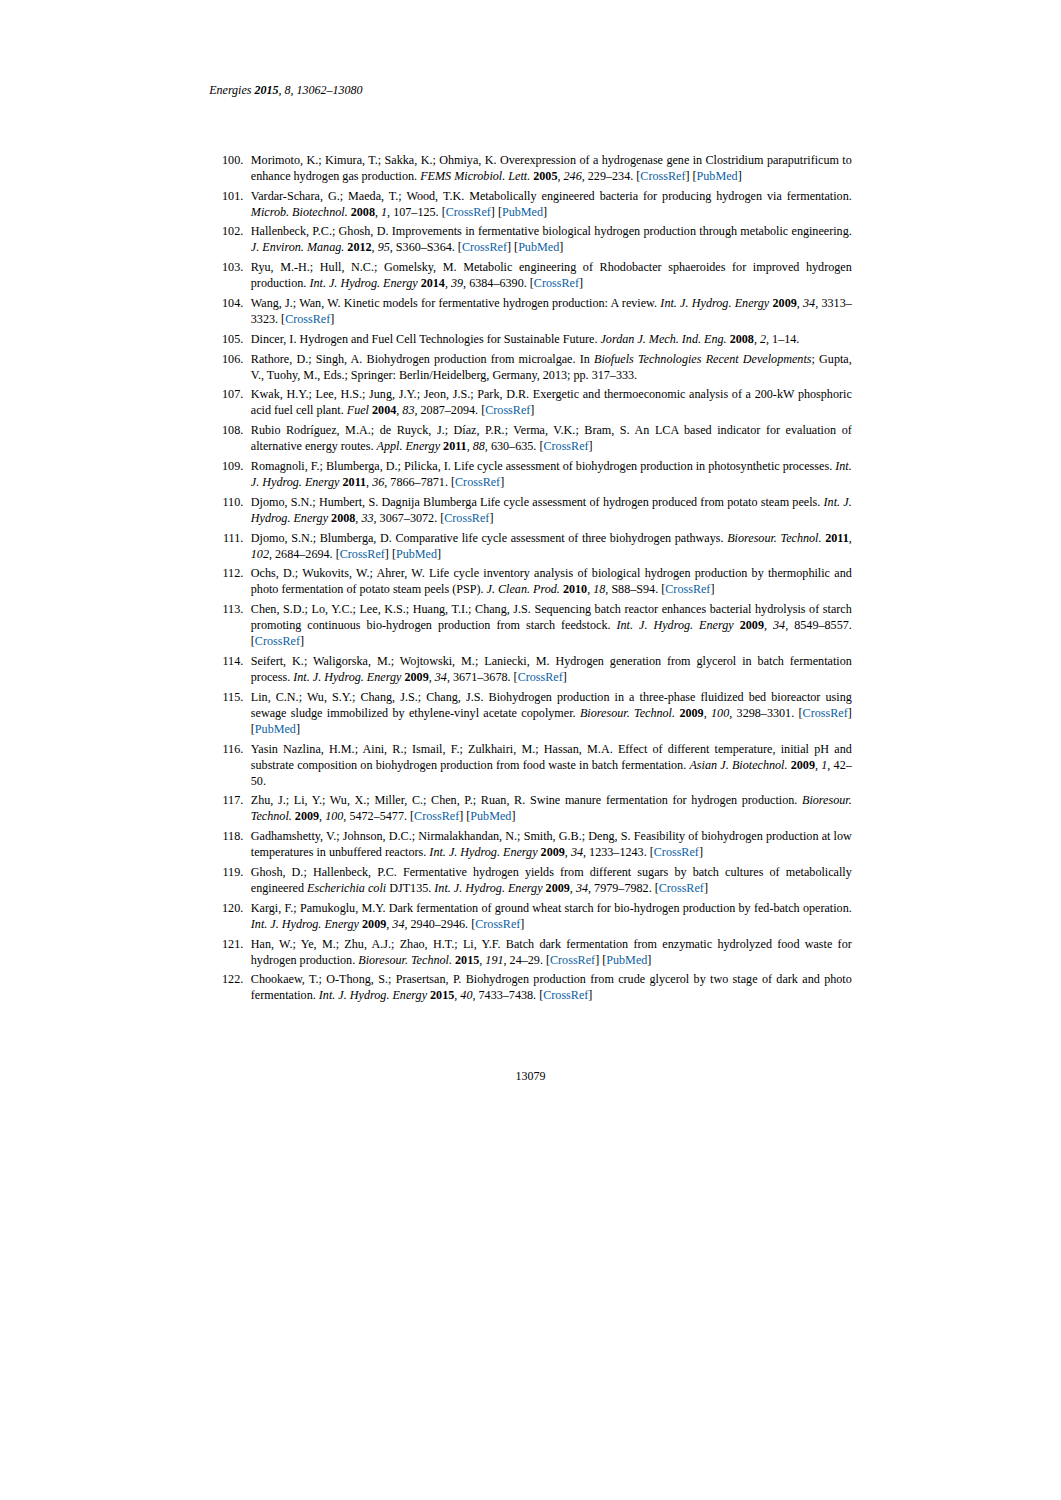Energies 2015, 8, 13062–13080
100. Morimoto, K.; Kimura, T.; Sakka, K.; Ohmiya, K. Overexpression of a hydrogenase gene in Clostridium paraputrificum to enhance hydrogen gas production. FEMS Microbiol. Lett. 2005, 246, 229–234. [CrossRef] [PubMed]
101. Vardar-Schara, G.; Maeda, T.; Wood, T.K. Metabolically engineered bacteria for producing hydrogen via fermentation. Microb. Biotechnol. 2008, 1, 107–125. [CrossRef] [PubMed]
102. Hallenbeck, P.C.; Ghosh, D. Improvements in fermentative biological hydrogen production through metabolic engineering. J. Environ. Manag. 2012, 95, S360–S364. [CrossRef] [PubMed]
103. Ryu, M.-H.; Hull, N.C.; Gomelsky, M. Metabolic engineering of Rhodobacter sphaeroides for improved hydrogen production. Int. J. Hydrog. Energy 2014, 39, 6384–6390. [CrossRef]
104. Wang, J.; Wan, W. Kinetic models for fermentative hydrogen production: A review. Int. J. Hydrog. Energy 2009, 34, 3313–3323. [CrossRef]
105. Dincer, I. Hydrogen and Fuel Cell Technologies for Sustainable Future. Jordan J. Mech. Ind. Eng. 2008, 2, 1–14.
106. Rathore, D.; Singh, A. Biohydrogen production from microalgae. In Biofuels Technologies Recent Developments; Gupta, V., Tuohy, M., Eds.; Springer: Berlin/Heidelberg, Germany, 2013; pp. 317–333.
107. Kwak, H.Y.; Lee, H.S.; Jung, J.Y.; Jeon, J.S.; Park, D.R. Exergetic and thermoeconomic analysis of a 200-kW phosphoric acid fuel cell plant. Fuel 2004, 83, 2087–2094. [CrossRef]
108. Rubio Rodríguez, M.A.; de Ruyck, J.; Díaz, P.R.; Verma, V.K.; Bram, S. An LCA based indicator for evaluation of alternative energy routes. Appl. Energy 2011, 88, 630–635. [CrossRef]
109. Romagnoli, F.; Blumberga, D.; Pilicka, I. Life cycle assessment of biohydrogen production in photosynthetic processes. Int. J. Hydrog. Energy 2011, 36, 7866–7871. [CrossRef]
110. Djomo, S.N.; Humbert, S. Dagnija Blumberga Life cycle assessment of hydrogen produced from potato steam peels. Int. J. Hydrog. Energy 2008, 33, 3067–3072. [CrossRef]
111. Djomo, S.N.; Blumberga, D. Comparative life cycle assessment of three biohydrogen pathways. Bioresour. Technol. 2011, 102, 2684–2694. [CrossRef] [PubMed]
112. Ochs, D.; Wukovits, W.; Ahrer, W. Life cycle inventory analysis of biological hydrogen production by thermophilic and photo fermentation of potato steam peels (PSP). J. Clean. Prod. 2010, 18, S88–S94. [CrossRef]
113. Chen, S.D.; Lo, Y.C.; Lee, K.S.; Huang, T.I.; Chang, J.S. Sequencing batch reactor enhances bacterial hydrolysis of starch promoting continuous bio-hydrogen production from starch feedstock. Int. J. Hydrog. Energy 2009, 34, 8549–8557. [CrossRef]
114. Seifert, K.; Waligorska, M.; Wojtowski, M.; Laniecki, M. Hydrogen generation from glycerol in batch fermentation process. Int. J. Hydrog. Energy 2009, 34, 3671–3678. [CrossRef]
115. Lin, C.N.; Wu, S.Y.; Chang, J.S.; Chang, J.S. Biohydrogen production in a three-phase fluidized bed bioreactor using sewage sludge immobilized by ethylene-vinyl acetate copolymer. Bioresour. Technol. 2009, 100, 3298–3301. [CrossRef] [PubMed]
116. Yasin Nazlina, H.M.; Aini, R.; Ismail, F.; Zulkhairi, M.; Hassan, M.A. Effect of different temperature, initial pH and substrate composition on biohydrogen production from food waste in batch fermentation. Asian J. Biotechnol. 2009, 1, 42–50.
117. Zhu, J.; Li, Y.; Wu, X.; Miller, C.; Chen, P.; Ruan, R. Swine manure fermentation for hydrogen production. Bioresour. Technol. 2009, 100, 5472–5477. [CrossRef] [PubMed]
118. Gadhamshetty, V.; Johnson, D.C.; Nirmalakhandan, N.; Smith, G.B.; Deng, S. Feasibility of biohydrogen production at low temperatures in unbuffered reactors. Int. J. Hydrog. Energy 2009, 34, 1233–1243. [CrossRef]
119. Ghosh, D.; Hallenbeck, P.C. Fermentative hydrogen yields from different sugars by batch cultures of metabolically engineered Escherichia coli DJT135. Int. J. Hydrog. Energy 2009, 34, 7979–7982. [CrossRef]
120. Kargi, F.; Pamukoglu, M.Y. Dark fermentation of ground wheat starch for bio-hydrogen production by fed-batch operation. Int. J. Hydrog. Energy 2009, 34, 2940–2946. [CrossRef]
121. Han, W.; Ye, M.; Zhu, A.J.; Zhao, H.T.; Li, Y.F. Batch dark fermentation from enzymatic hydrolyzed food waste for hydrogen production. Bioresour. Technol. 2015, 191, 24–29. [CrossRef] [PubMed]
122. Chookaew, T.; O-Thong, S.; Prasertsan, P. Biohydrogen production from crude glycerol by two stage of dark and photo fermentation. Int. J. Hydrog. Energy 2015, 40, 7433–7438. [CrossRef]
13079